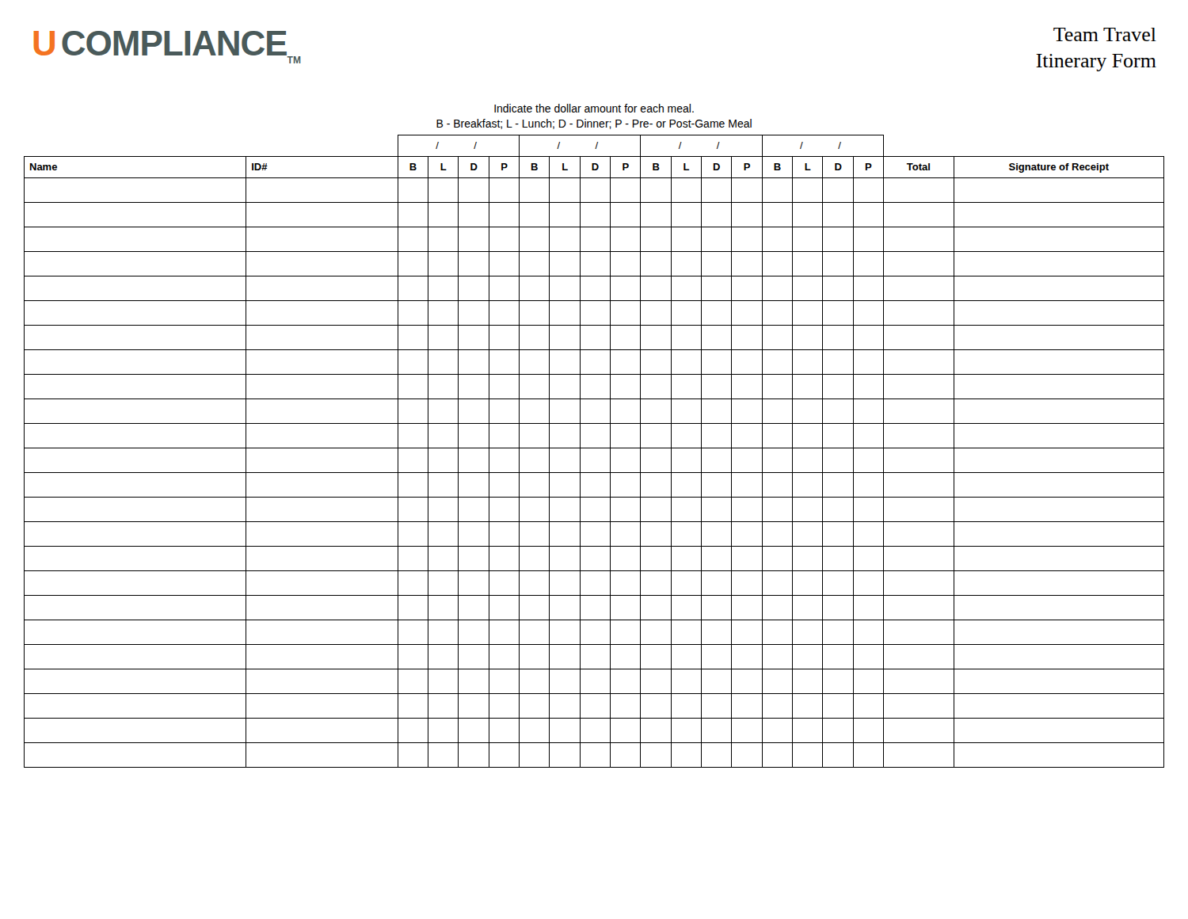UCOMPLIANCETM
Team Travel
Itinerary Form
Indicate the dollar amount for each meal.
B - Breakfast; L - Lunch; D - Dinner; P - Pre- or Post-Game Meal
| | | / / | / / | / / | / / | | |
| --- | --- | --- | --- | --- | --- | --- | --- |
| Name | ID# | B | L | D | P | B | L | D | P | B | L | D | P | B | L | D | P | Total | Signature of Receipt |